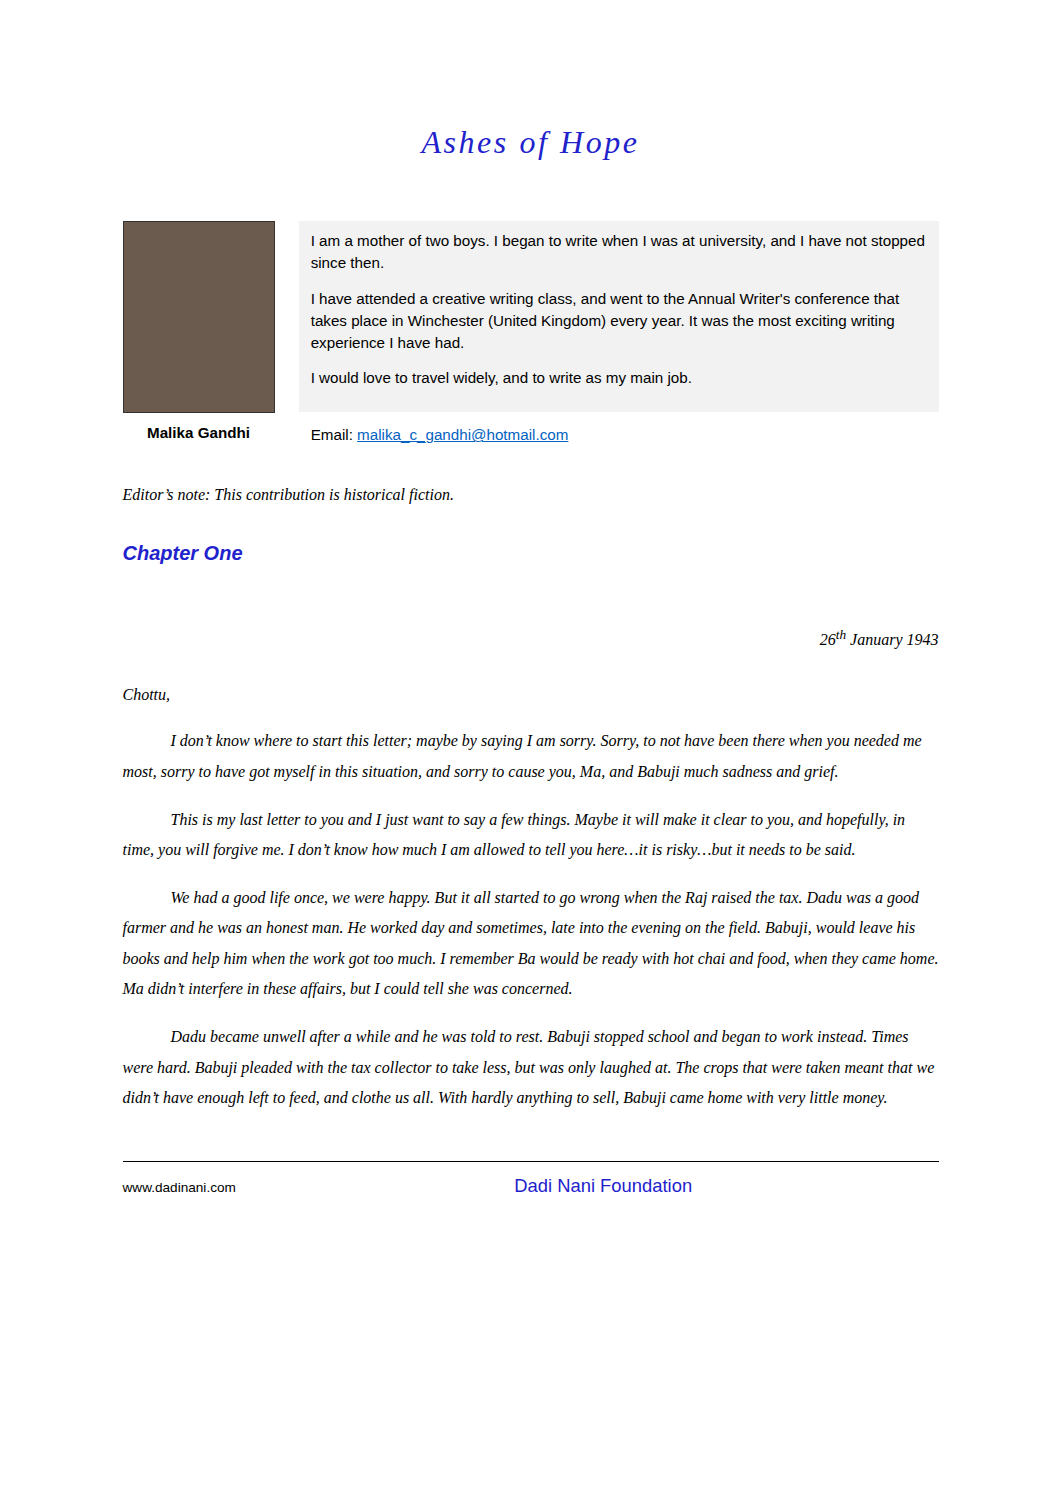Ashes of Hope
Malika Gandhi
I am a mother of two boys. I began to write when I was at university, and I have not stopped since then.
I have attended a creative writing class, and went to the Annual Writer's conference that takes place in Winchester (United Kingdom) every year. It was the most exciting writing experience I have had.
I would love to travel widely, and to write as my main job.
Email: malika_c_gandhi@hotmail.com
Editor’s note: This contribution is historical fiction.
Chapter One
26th January 1943
Chottu,
I don’t know where to start this letter; maybe by saying I am sorry. Sorry, to not have been there when you needed me most, sorry to have got myself in this situation, and sorry to cause you, Ma, and Babuji much sadness and grief.
This is my last letter to you and I just want to say a few things. Maybe it will make it clear to you, and hopefully, in time, you will forgive me. I don’t know how much I am allowed to tell you here…it is risky…but it needs to be said.
We had a good life once, we were happy. But it all started to go wrong when the Raj raised the tax. Dadu was a good farmer and he was an honest man. He worked day and sometimes, late into the evening on the field. Babuji, would leave his books and help him when the work got too much. I remember Ba would be ready with hot chai and food, when they came home. Ma didn’t interfere in these affairs, but I could tell she was concerned.
Dadu became unwell after a while and he was told to rest. Babuji stopped school and began to work instead. Times were hard. Babuji pleaded with the tax collector to take less, but was only laughed at. The crops that were taken meant that we didn’t have enough left to feed, and clothe us all. With hardly anything to sell, Babuji came home with very little money.
www.dadinani.com Dadi Nani Foundation